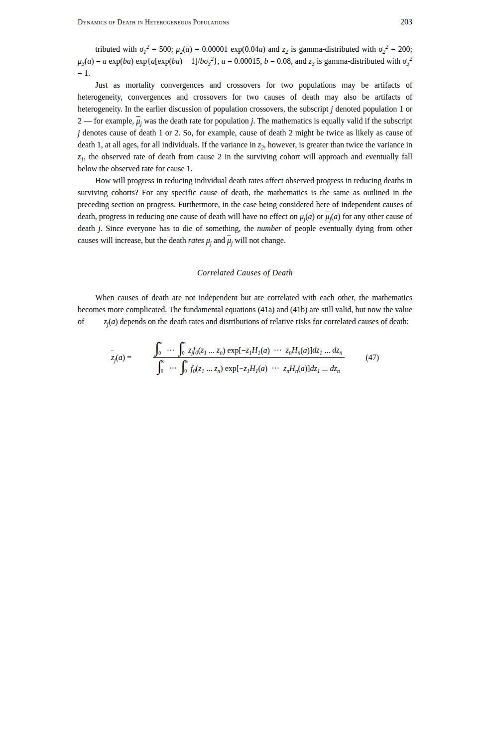Dynamics of Death in Heterogeneous Populations 203
tributed with σ12 = 500; μ2(a) = 0.00001 exp(0.04a) and z2 is gamma-distributed with σ22 = 200; μ3(a) = a exp(ba) exp{a[exp(ba) − 1]/bσ32}, a = 0.00015, b = 0.08, and z3 is gamma-distributed with σ32 = 1.
Just as mortality convergences and crossovers for two populations may be artifacts of heterogeneity, convergences and crossovers for two causes of death may also be artifacts of heterogeneity. In the earlier discussion of population crossovers, the subscript j denoted population 1 or 2 — for example, μj was the death rate for population j. The mathematics is equally valid if the subscript j denotes cause of death 1 or 2. So, for example, cause of death 2 might be twice as likely as cause of death 1, at all ages, for all individuals. If the variance in z2, however, is greater than twice the variance in z1, the observed rate of death from cause 2 in the surviving cohort will approach and eventually fall below the observed rate for cause 1.
How will progress in reducing individual death rates affect observed progress in reducing deaths in surviving cohorts? For any specific cause of death, the mathematics is the same as outlined in the preceding section on progress. Furthermore, in the case being considered here of independent causes of death, progress in reducing one cause of death will have no effect on μj(a) or μj(a) for any other cause of death j. Since everyone has to die of something, the number of people eventually dying from other causes will increase, but the death rates μj and μj will not change.
Correlated Causes of Death
When causes of death are not independent but are correlated with each other, the mathematics becomes more complicated. The fundamental equations (41a) and (41b) are still valid, but now the value of zj(a) depends on the death rates and distributions of relative risks for correlated causes of death:
zj(a) = ∫∞0 ··· ∫∞0 zjf0(z1 ... zn) exp[−z1H1(a) ··· znHn(a)]dz1 ... dzn ∫∞0 ··· ∫∞0 f0(z1 ... zn) exp[−z1H1(a) ··· znHn(a)]dz1 ... dzn (47)